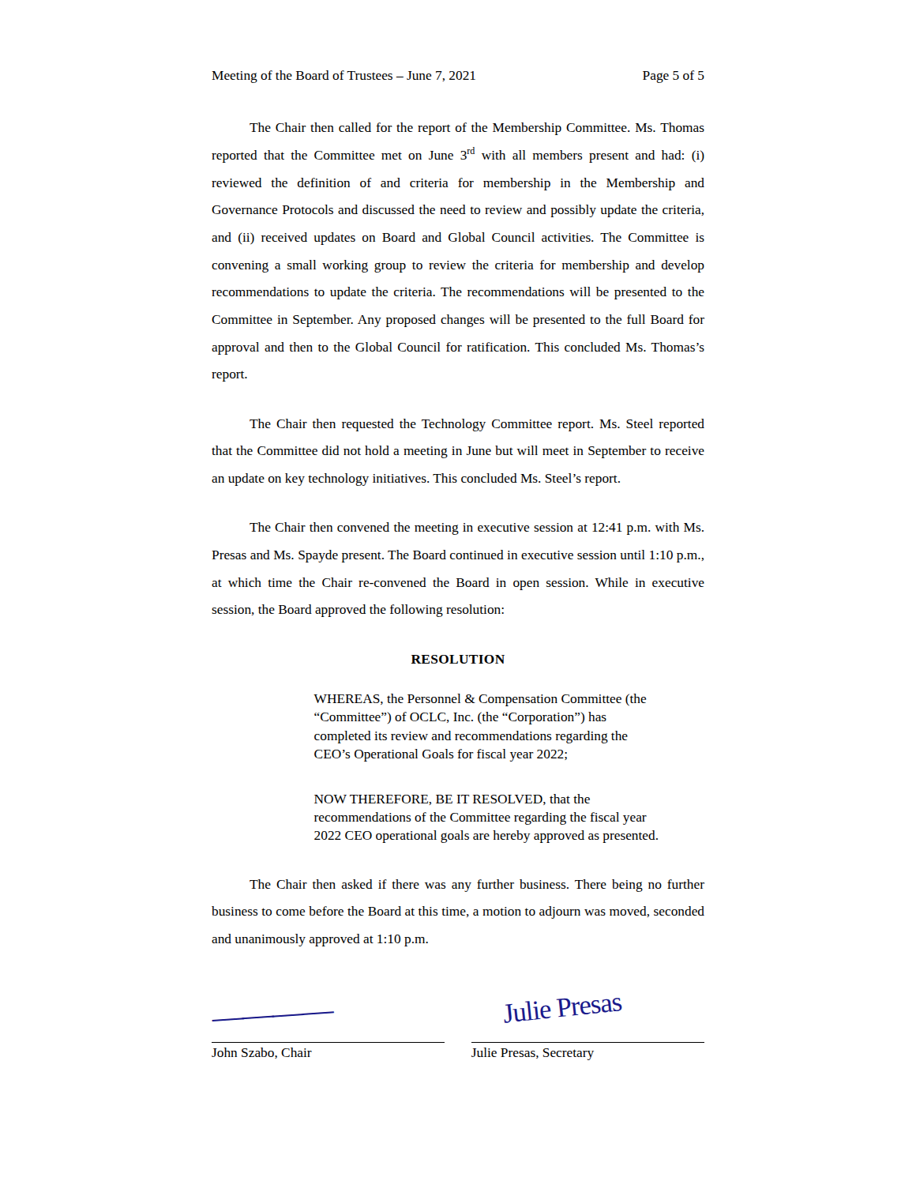Meeting of the Board of Trustees – June 7, 2021
Page 5 of 5
The Chair then called for the report of the Membership Committee. Ms. Thomas reported that the Committee met on June 3rd with all members present and had: (i) reviewed the definition of and criteria for membership in the Membership and Governance Protocols and discussed the need to review and possibly update the criteria, and (ii) received updates on Board and Global Council activities. The Committee is convening a small working group to review the criteria for membership and develop recommendations to update the criteria. The recommendations will be presented to the Committee in September. Any proposed changes will be presented to the full Board for approval and then to the Global Council for ratification. This concluded Ms. Thomas’s report.
The Chair then requested the Technology Committee report. Ms. Steel reported that the Committee did not hold a meeting in June but will meet in September to receive an update on key technology initiatives. This concluded Ms. Steel’s report.
The Chair then convened the meeting in executive session at 12:41 p.m. with Ms. Presas and Ms. Spayde present. The Board continued in executive session until 1:10 p.m., at which time the Chair re-convened the Board in open session. While in executive session, the Board approved the following resolution:
RESOLUTION
WHEREAS, the Personnel & Compensation Committee (the “Committee”) of OCLC, Inc. (the “Corporation”) has completed its review and recommendations regarding the CEO’s Operational Goals for fiscal year 2022;
NOW THEREFORE, BE IT RESOLVED, that the recommendations of the Committee regarding the fiscal year 2022 CEO operational goals are hereby approved as presented.
The Chair then asked if there was any further business. There being no further business to come before the Board at this time, a motion to adjourn was moved, seconded and unanimously approved at 1:10 p.m.
————
John Szabo, Chair
Julie Presas
Julie Presas, Secretary